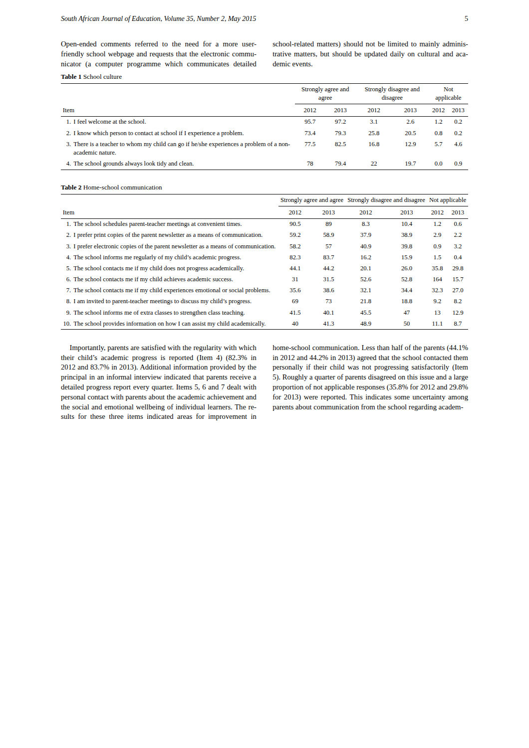South African Journal of Education, Volume 35, Number 2, May 2015 5
Open-ended comments referred to the need for a more user-friendly school webpage and requests that the electronic communicator (a computer programme which communicates detailed school-related matters) should not be limited to mainly administrative matters, but should be updated daily on cultural and academic events.
Table 1 School culture
| Item | Strongly agree and agree | Strongly disagree and disagree | Not applicable |
| --- | --- | --- | --- |
| 2012 | 2013 | 2012 | 2013 | 2012 | 2013 |
| 1. I feel welcome at the school. | 95.7 | 97.2 | 3.1 | 2.6 | 1.2 | 0.2 |
| 2. I know which person to contact at school if I experience a problem. | 73.4 | 79.3 | 25.8 | 20.5 | 0.8 | 0.2 |
| 3. There is a teacher to whom my child can go if he/she experiences a problem of a non-academic nature. | 77.5 | 82.5 | 16.8 | 12.9 | 5.7 | 4.6 |
| 4. The school grounds always look tidy and clean. | 78 | 79.4 | 22 | 19.7 | 0.0 | 0.9 |
Table 2 Home-school communication
| Item | Strongly agree and agree | Strongly disagree and disagree | Not applicable |
| --- | --- | --- | --- |
| 2012 | 2013 | 2012 | 2013 | 2012 | 2013 |
| 1. The school schedules parent-teacher meetings at convenient times. | 90.5 | 89 | 8.3 | 10.4 | 1.2 | 0.6 |
| 2. I prefer print copies of the parent newsletter as a means of communication. | 59.2 | 58.9 | 37.9 | 38.9 | 2.9 | 2.2 |
| 3. I prefer electronic copies of the parent newsletter as a means of communication. | 58.2 | 57 | 40.9 | 39.8 | 0.9 | 3.2 |
| 4. The school informs me regularly of my child’s academic progress. | 82.3 | 83.7 | 16.2 | 15.9 | 1.5 | 0.4 |
| 5. The school contacts me if my child does not progress academically. | 44.1 | 44.2 | 20.1 | 26.0 | 35.8 | 29.8 |
| 6. The school contacts me if my child achieves academic success. | 31 | 31.5 | 52.6 | 52.8 | 164 | 15.7 |
| 7. The school contacts me if my child experiences emotional or social problems. | 35.6 | 38.6 | 32.1 | 34.4 | 32.3 | 27.0 |
| 8. I am invited to parent-teacher meetings to discuss my child’s progress. | 69 | 73 | 21.8 | 18.8 | 9.2 | 8.2 |
| 9. The school informs me of extra classes to strengthen class teaching. | 41.5 | 40.1 | 45.5 | 47 | 13 | 12.9 |
| 10. The school provides information on how I can assist my child academically. | 40 | 41.3 | 48.9 | 50 | 11.1 | 8.7 |
Importantly, parents are satisfied with the regularity with which their child’s academic progress is reported (Item 4) (82.3% in 2012 and 83.7% in 2013). Additional information provided by the principal in an informal interview indicated that parents receive a detailed progress report every quarter. Items 5, 6 and 7 dealt with personal contact with parents about the academic achievement and the social and emotional wellbeing of individual learners. The results for these three items indicated areas for improvement in home-school communication. Less than half of the parents (44.1% in 2012 and 44.2% in 2013) agreed that the school contacted them personally if their child was not progressing satisfactorily (Item 5). Roughly a quarter of parents disagreed on this issue and a large proportion of not applicable responses (35.8% for 2012 and 29.8% for 2013) were reported. This indicates some uncertainty among parents about communication from the school regarding academ-